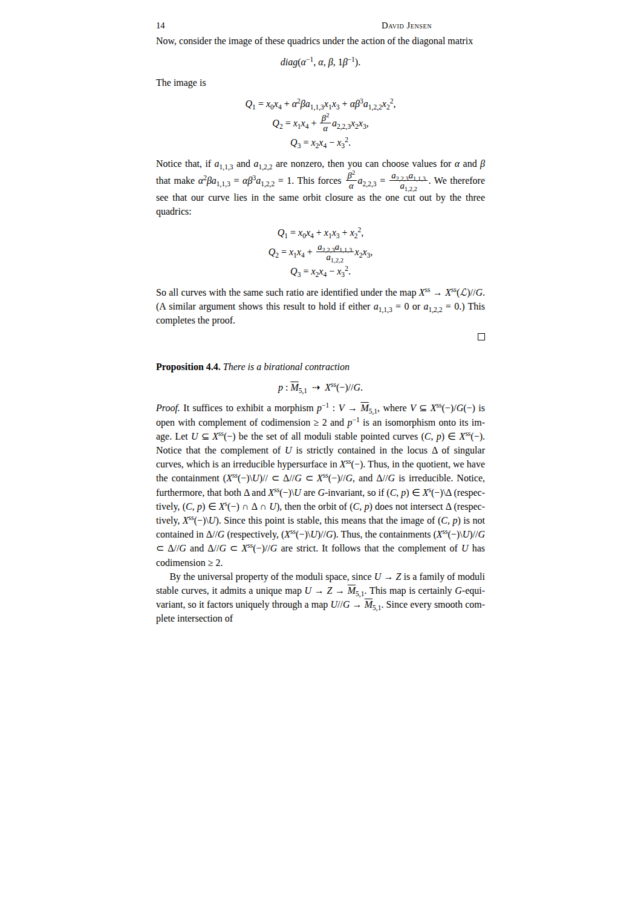14 David Jensen
Now, consider the image of these quadrics under the action of the diagonal matrix
diag(α−1, α, β, 1β−1).
The image is
Q1 = x0x4 + α2βa1,1,3x1x3 + αβ3a1,2,2x22,
Q2 = x1x4 + β2 α a2,2,3x2x3,
Q3 = x2x4 − x32.
Notice that, if a1,1,3 and a1,2,2 are nonzero, then you can choose values for α and β that make α2βa1,1,3 = αβ3a1,2,2 = 1. This forces β2 α a2,2,3 = a2,2,3a1,1,3 a1,2,2. We therefore see that our curve lies in the same orbit closure as the one cut out by the three quadrics:
Q1 = x0x4 + x1x3 + x22,
Q2 = x1x4 + a2,2,3a1,1,3 a1,2,2 x2x3,
Q3 = x2x4 − x32.
So all curves with the same such ratio are identified under the map Xss → Xss(ℒ)//G. (A similar argument shows this result to hold if either a1,1,3 = 0 or a1,2,2 = 0.) This completes the proof.
Proposition 4.4. There is a birational contraction
p : M5,1 ⇢ Xss(−)//G.
Proof. It suffices to exhibit a morphism p−1 : V → M5,1, where V ⊆ Xss(−)/G(−) is open with complement of codimension ≥ 2 and p−1 is an isomorphism onto its image. Let U ⊆ Xss(−) be the set of all moduli stable pointed curves (C, p) ∈ Xss(−). Notice that the complement of U is strictly contained in the locus Δ of singular curves, which is an irreducible hypersurface in Xss(−). Thus, in the quotient, we have the containment (Xss(−)\U)// ⊂ Δ//G ⊂ Xss(−)//G, and Δ//G is irreducible. Notice, furthermore, that both Δ and Xss(−)\U are G-invariant, so if (C, p) ∈ Xs(−)\Δ (respectively, (C, p) ∈ Xs(−) ∩ Δ ∩ U), then the orbit of (C, p) does not intersect Δ (respectively, Xss(−)\U). Since this point is stable, this means that the image of (C, p) is not contained in Δ//G (respectively, (Xss(−)\U)//G). Thus, the containments (Xss(−)\U)//G ⊂ Δ//G and Δ//G ⊂ Xss(−)//G are strict. It follows that the complement of U has codimension ≥ 2.
By the universal property of the moduli space, since U → Z is a family of moduli stable curves, it admits a unique map U → Z → M5,1. This map is certainly G-equivariant, so it factors uniquely through a map U//G → M5,1. Since every smooth complete intersection of